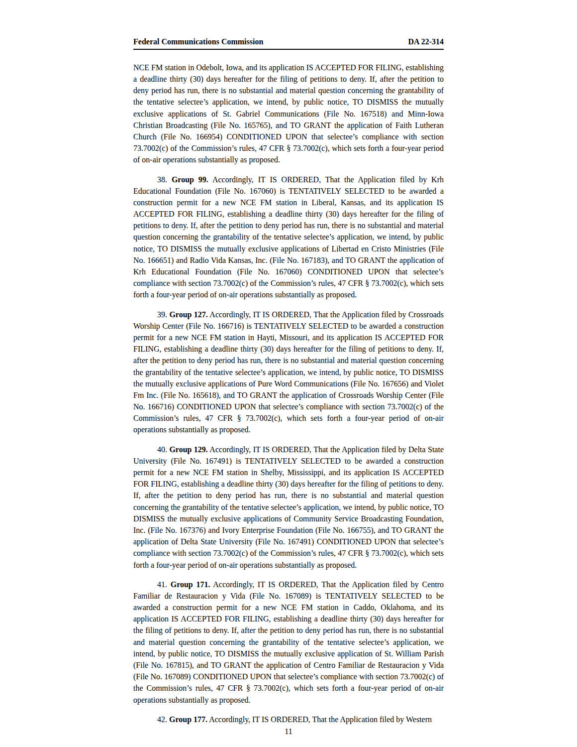Federal Communications Commission DA 22-314
NCE FM station in Odebolt, Iowa, and its application IS ACCEPTED FOR FILING, establishing a deadline thirty (30) days hereafter for the filing of petitions to deny. If, after the petition to deny period has run, there is no substantial and material question concerning the grantability of the tentative selectee’s application, we intend, by public notice, TO DISMISS the mutually exclusive applications of St. Gabriel Communications (File No. 167518) and Minn-Iowa Christian Broadcasting (File No. 165765), and TO GRANT the application of Faith Lutheran Church (File No. 166954) CONDITIONED UPON that selectee’s compliance with section 73.7002(c) of the Commission’s rules, 47 CFR § 73.7002(c), which sets forth a four-year period of on-air operations substantially as proposed.
38. Group 99. Accordingly, IT IS ORDERED, That the Application filed by Krh Educational Foundation (File No. 167060) is TENTATIVELY SELECTED to be awarded a construction permit for a new NCE FM station in Liberal, Kansas, and its application IS ACCEPTED FOR FILING, establishing a deadline thirty (30) days hereafter for the filing of petitions to deny. If, after the petition to deny period has run, there is no substantial and material question concerning the grantability of the tentative selectee’s application, we intend, by public notice, TO DISMISS the mutually exclusive applications of Libertad en Cristo Ministries (File No. 166651) and Radio Vida Kansas, Inc. (File No. 167183), and TO GRANT the application of Krh Educational Foundation (File No. 167060) CONDITIONED UPON that selectee’s compliance with section 73.7002(c) of the Commission’s rules, 47 CFR § 73.7002(c), which sets forth a four-year period of on-air operations substantially as proposed.
39. Group 127. Accordingly, IT IS ORDERED, That the Application filed by Crossroads Worship Center (File No. 166716) is TENTATIVELY SELECTED to be awarded a construction permit for a new NCE FM station in Hayti, Missouri, and its application IS ACCEPTED FOR FILING, establishing a deadline thirty (30) days hereafter for the filing of petitions to deny. If, after the petition to deny period has run, there is no substantial and material question concerning the grantability of the tentative selectee’s application, we intend, by public notice, TO DISMISS the mutually exclusive applications of Pure Word Communications (File No. 167656) and Violet Fm Inc. (File No. 165618), and TO GRANT the application of Crossroads Worship Center (File No. 166716) CONDITIONED UPON that selectee’s compliance with section 73.7002(c) of the Commission’s rules, 47 CFR § 73.7002(c), which sets forth a four-year period of on-air operations substantially as proposed.
40. Group 129. Accordingly, IT IS ORDERED, That the Application filed by Delta State University (File No. 167491) is TENTATIVELY SELECTED to be awarded a construction permit for a new NCE FM station in Shelby, Mississippi, and its application IS ACCEPTED FOR FILING, establishing a deadline thirty (30) days hereafter for the filing of petitions to deny. If, after the petition to deny period has run, there is no substantial and material question concerning the grantability of the tentative selectee’s application, we intend, by public notice, TO DISMISS the mutually exclusive applications of Community Service Broadcasting Foundation, Inc. (File No. 167376) and Ivory Enterprise Foundation (File No. 166755), and TO GRANT the application of Delta State University (File No. 167491) CONDITIONED UPON that selectee’s compliance with section 73.7002(c) of the Commission’s rules, 47 CFR § 73.7002(c), which sets forth a four-year period of on-air operations substantially as proposed.
41. Group 171. Accordingly, IT IS ORDERED, That the Application filed by Centro Familiar de Restauracion y Vida (File No. 167089) is TENTATIVELY SELECTED to be awarded a construction permit for a new NCE FM station in Caddo, Oklahoma, and its application IS ACCEPTED FOR FILING, establishing a deadline thirty (30) days hereafter for the filing of petitions to deny. If, after the petition to deny period has run, there is no substantial and material question concerning the grantability of the tentative selectee’s application, we intend, by public notice, TO DISMISS the mutually exclusive application of St. William Parish (File No. 167815), and TO GRANT the application of Centro Familiar de Restauracion y Vida (File No. 167089) CONDITIONED UPON that selectee’s compliance with section 73.7002(c) of the Commission’s rules, 47 CFR § 73.7002(c), which sets forth a four-year period of on-air operations substantially as proposed.
42. Group 177. Accordingly, IT IS ORDERED, That the Application filed by Western
11